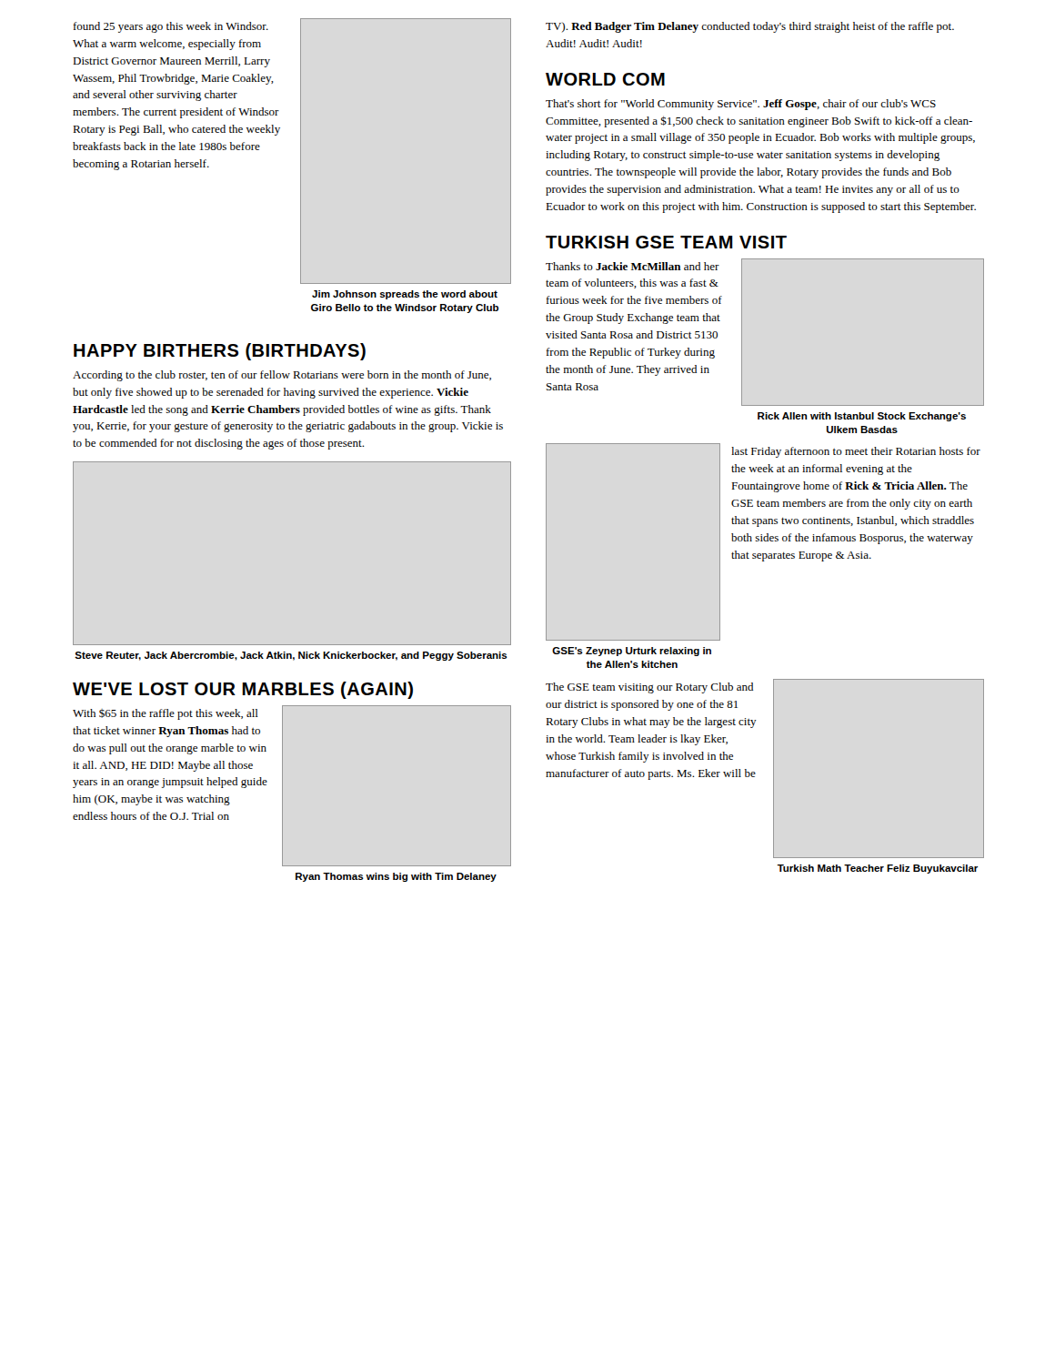Jim Johnson spreads the word about Giro Bello to the Windsor Rotary Club
found 25 years ago this week in Windsor. What a warm welcome, especially from District Governor Maureen Merrill, Larry Wassem, Phil Trowbridge, Marie Coakley, and several other surviving charter members. The current president of Windsor Rotary is Pegi Ball, who catered the weekly breakfasts back in the late 1980s before becoming a Rotarian herself.
HAPPY BIRTHERS (BIRTHDAYS)
According to the club roster, ten of our fellow Rotarians were born in the month of June, but only five showed up to be serenaded for having survived the experience. Vickie Hardcastle led the song and Kerrie Chambers provided bottles of wine as gifts. Thank you, Kerrie, for your gesture of generosity to the geriatric gadabouts in the group. Vickie is to be commended for not disclosing the ages of those present.
Steve Reuter, Jack Abercrombie, Jack Atkin, Nick Knickerbocker, and Peggy Soberanis
WE'VE LOST OUR MARBLES (AGAIN)
Ryan Thomas wins big with Tim Delaney
With $65 in the raffle pot this week, all that ticket winner Ryan Thomas had to do was pull out the orange marble to win it all. AND, HE DID! Maybe all those years in an orange jumpsuit helped guide him (OK, maybe it was watching endless hours of the O.J. Trial on
TV). Red Badger Tim Delaney conducted today's third straight heist of the raffle pot. Audit! Audit! Audit!
WORLD COM
That's short for "World Community Service". Jeff Gospe, chair of our club's WCS Committee, presented a $1,500 check to sanitation engineer Bob Swift to kick-off a clean-water project in a small village of 350 people in Ecuador. Bob works with multiple groups, including Rotary, to construct simple-to-use water sanitation systems in developing countries. The townspeople will provide the labor, Rotary provides the funds and Bob provides the supervision and administration. What a team! He invites any or all of us to Ecuador to work on this project with him. Construction is supposed to start this September.
TURKISH GSE TEAM VISIT
Rick Allen with Istanbul Stock Exchange's Ulkem Basdas
Thanks to Jackie McMillan and her team of volunteers, this was a fast & furious week for the five members of the Group Study Exchange team that visited Santa Rosa and District 5130 from the Republic of Turkey during the month of June. They arrived in Santa Rosa
GSE's Zeynep Urturk relaxing in the Allen's kitchen
last Friday afternoon to meet their Rotarian hosts for the week at an informal evening at the Fountaingrove home of Rick & Tricia Allen. The GSE team members are from the only city on earth that spans two continents, Istanbul, which straddles both sides of the infamous Bosporus, the waterway that separates Europe & Asia.
Turkish Math Teacher Feliz Buyukavcilar
The GSE team visiting our Rotary Club and our district is sponsored by one of the 81 Rotary Clubs in what may be the largest city in the world. Team leader is lkay Eker, whose Turkish family is involved in the manufacturer of auto parts. Ms. Eker will be